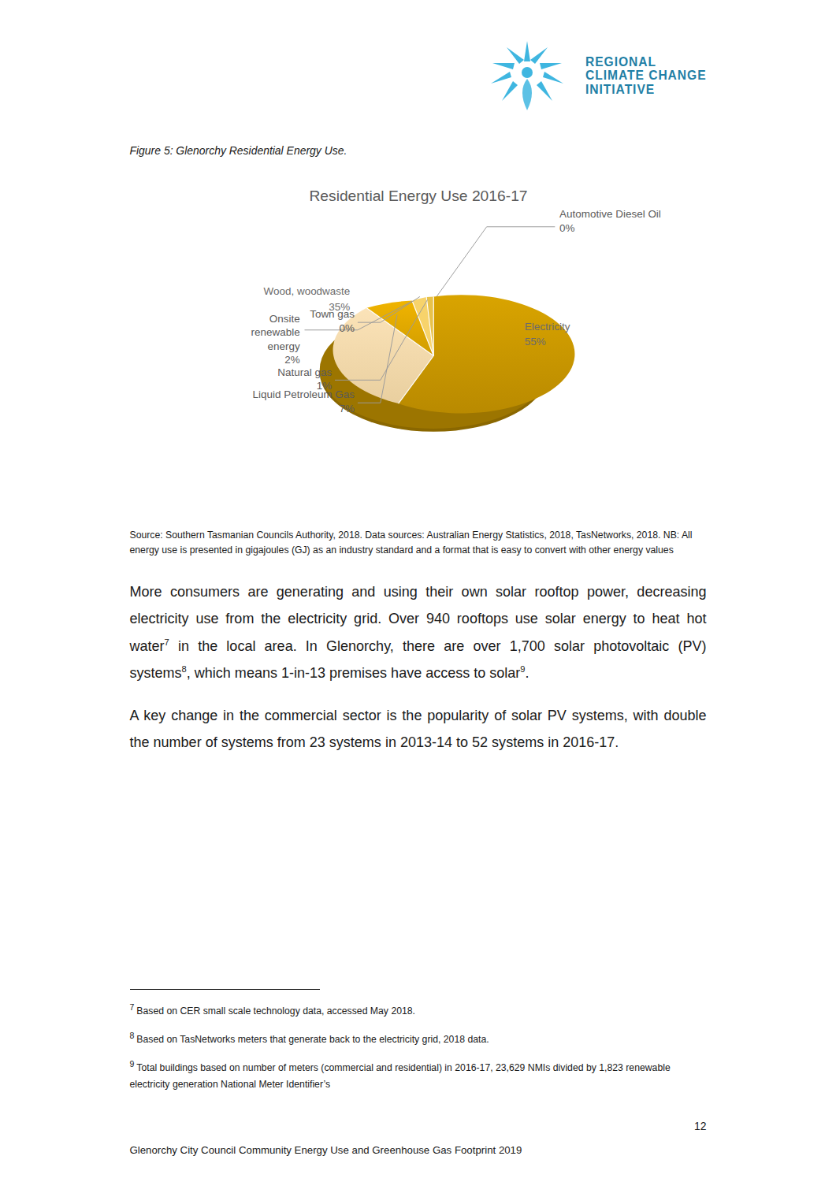Regional Climate Change Initiative
Figure 5: Glenorchy Residential Energy Use.
Residential Energy Use 2016-17 Automotive Diesel Oil 0% Electricity 55% Wood, woodwaste 35% Onsite renewable energy 2% Town gas 0% Natural gas 1% Liquid Petroleum Gas 7%
Source: Southern Tasmanian Councils Authority, 2018. Data sources: Australian Energy Statistics, 2018, TasNetworks, 2018. NB: All energy use is presented in gigajoules (GJ) as an industry standard and a format that is easy to convert with other energy values
More consumers are generating and using their own solar rooftop power, decreasing electricity use from the electricity grid. Over 940 rooftops use solar energy to heat hot water7 in the local area. In Glenorchy, there are over 1,700 solar photovoltaic (PV) systems8, which means 1-in-13 premises have access to solar9.
A key change in the commercial sector is the popularity of solar PV systems, with double the number of systems from 23 systems in 2013-14 to 52 systems in 2016-17.
7 Based on CER small scale technology data, accessed May 2018.
8 Based on TasNetworks meters that generate back to the electricity grid, 2018 data.
9 Total buildings based on number of meters (commercial and residential) in 2016-17, 23,629 NMIs divided by 1,823 renewable electricity generation National Meter Identifier’s
12
Glenorchy City Council Community Energy Use and Greenhouse Gas Footprint 2019